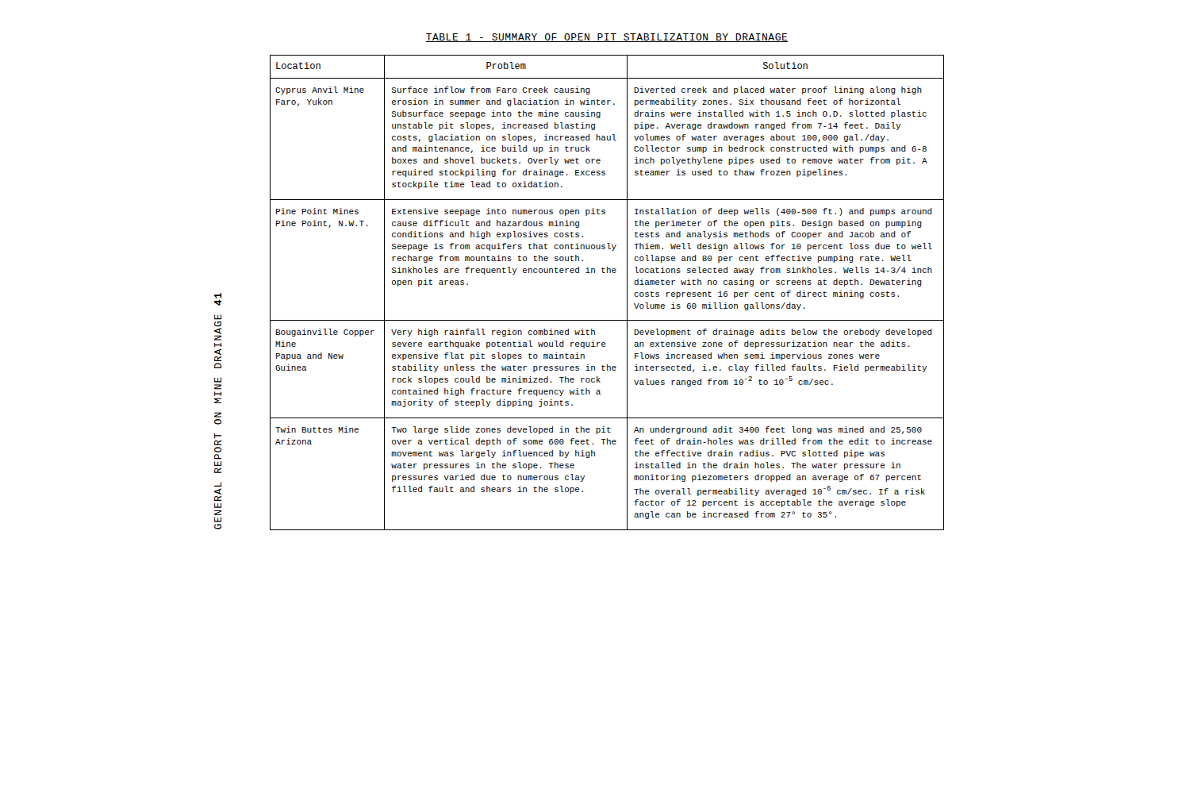GENERAL REPORT ON MINE DRAINAGE 41
TABLE 1 - SUMMARY OF OPEN PIT STABILIZATION BY DRAINAGE
| Location | Problem | Solution |
| --- | --- | --- |
| Cyprus Anvil Mine Faro, Yukon | Surface inflow from Faro Creek causing erosion in summer and glaciation in winter. Subsurface seepage into the mine causing unstable pit slopes, increased blasting costs, glaciation on slopes, increased haul and maintenance, ice build up in truck boxes and shovel buckets. Overly wet ore required stockpiling for drainage. Excess stockpile time lead to oxidation. | Diverted creek and placed water proof lining along high permeability zones. Six thousand feet of horizontal drains were installed with 1.5 inch O.D. slotted plastic pipe. Average drawdown ranged from 7-14 feet. Daily volumes of water averages about 100,000 gal./day. Collector sump in bedrock constructed with pumps and 6-8 inch polyethylene pipes used to remove water from pit. A steamer is used to thaw frozen pipelines. |
| Pine Point Mines Pine Point, N.W.T. | Extensive seepage into numerous open pits cause difficult and hazardous mining conditions and high explosives costs. Seepage is from acquifers that continuously recharge from mountains to the south. Sinkholes are frequently encountered in the open pit areas. | Installation of deep wells (400-500 ft.) and pumps around the perimeter of the open pits. Design based on pumping tests and analysis methods of Cooper and Jacob and of Thiem. Well design allows for 10 percent loss due to well collapse and 80 per cent effective pumping rate. Well locations selected away from sinkholes. Wells 14-3/4 inch diameter with no casing or screens at depth. Dewatering costs represent 16 per cent of direct mining costs. Volume is 60 million gallons/day. |
| Bougainville Copper Mine Papua and New Guinea | Very high rainfall region combined with severe earthquake potential would require expensive flat pit slopes to maintain stability unless the water pressures in the rock slopes could be minimized. The rock contained high fracture frequency with a majority of steeply dipping joints. | Development of drainage adits below the orebody developed an extensive zone of depressurization near the adits. Flows increased when semi impervious zones were intersected, i.e. clay filled faults. Field permeability values ranged from 10 -2 to 10 -5 cm/sec. |
| Twin Buttes Mine Arizona | Two large slide zones developed in the pit over a vertical depth of some 600 feet. The movement was largely influenced by high water pressures in the slope. These pressures varied due to numerous clay filled fault and shears in the slope. | An underground adit 3400 feet long was mined and 25,500 feet of drain-holes was drilled from the edit to increase the effective drain radius. PVC slotted pipe was installed in the drain holes. The water pressure in monitoring piezometers dropped an average of 67 percent The overall permeability averaged 10 -6 cm/sec. If a risk factor of 12 percent is acceptable the average slope angle can be increased from 27° to 35°. |